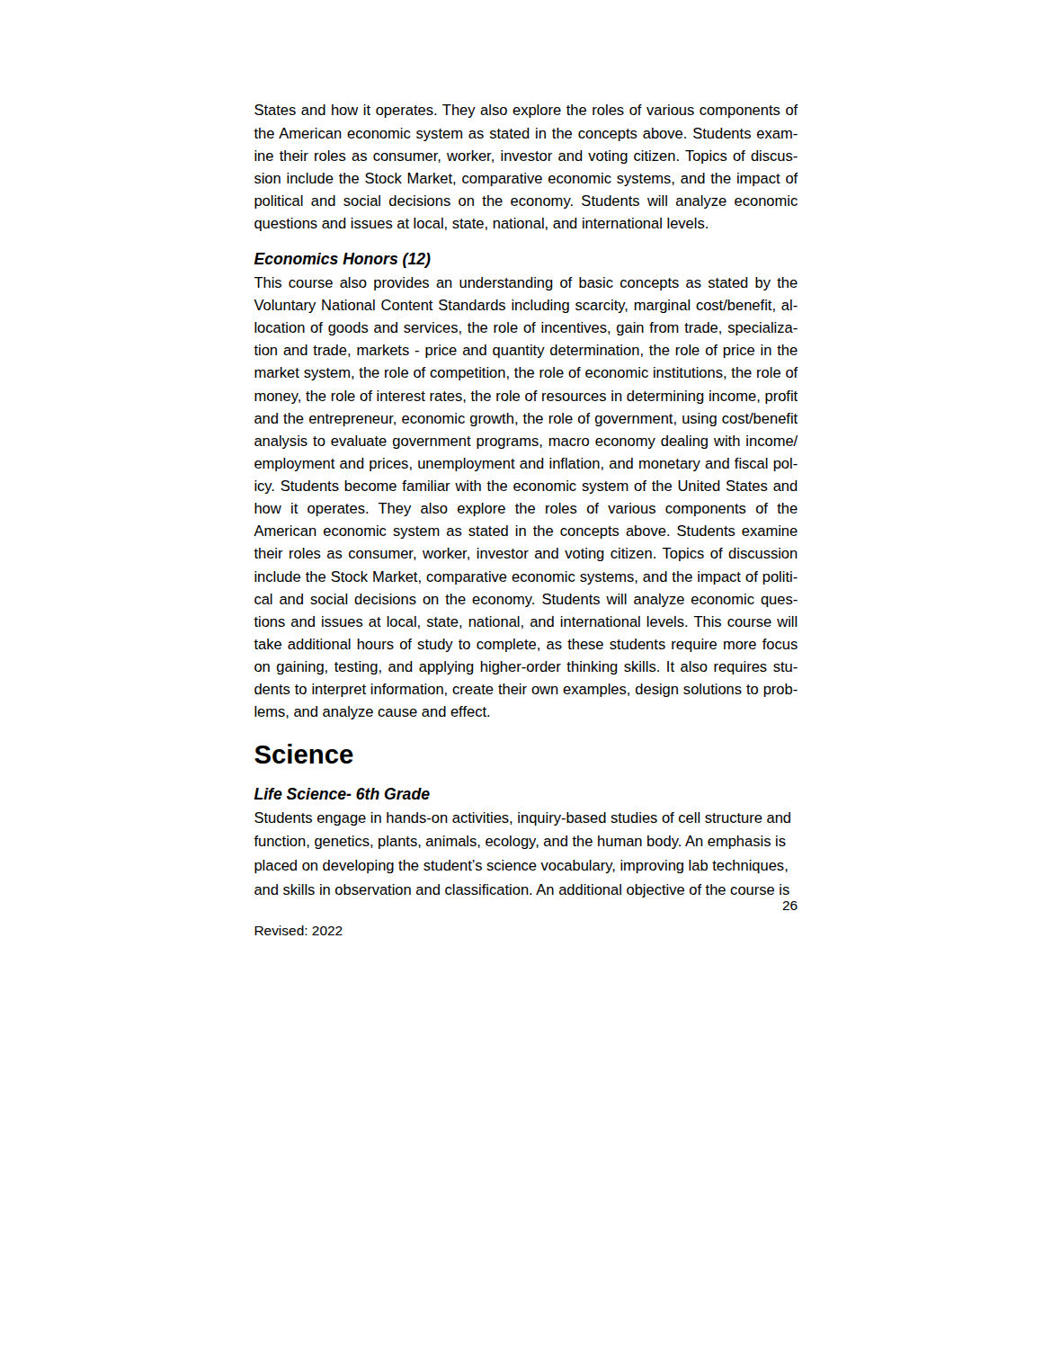States and how it operates. They also explore the roles of various components of the American economic system as stated in the concepts above. Students examine their roles as consumer, worker, investor and voting citizen. Topics of discussion include the Stock Market, comparative economic systems, and the impact of political and social decisions on the economy. Students will analyze economic questions and issues at local, state, national, and international levels.
Economics Honors (12)
This course also provides an understanding of basic concepts as stated by the Voluntary National Content Standards including scarcity, marginal cost/benefit, allocation of goods and services, the role of incentives, gain from trade, specialization and trade, markets - price and quantity determination, the role of price in the market system, the role of competition, the role of economic institutions, the role of money, the role of interest rates, the role of resources in determining income, profit and the entrepreneur, economic growth, the role of government, using cost/benefit analysis to evaluate government programs, macro economy dealing with income/ employment and prices, unemployment and inflation, and monetary and fiscal policy. Students become familiar with the economic system of the United States and how it operates. They also explore the roles of various components of the American economic system as stated in the concepts above. Students examine their roles as consumer, worker, investor and voting citizen. Topics of discussion include the Stock Market, comparative economic systems, and the impact of political and social decisions on the economy. Students will analyze economic questions and issues at local, state, national, and international levels. This course will take additional hours of study to complete, as these students require more focus on gaining, testing, and applying higher-order thinking skills. It also requires students to interpret information, create their own examples, design solutions to problems, and analyze cause and effect.
Science
Life Science- 6th Grade
Students engage in hands-on activities, inquiry-based studies of cell structure and function, genetics, plants, animals, ecology, and the human body. An emphasis is placed on developing the student’s science vocabulary, improving lab techniques, and skills in observation and classification. An additional objective of the course is
26
Revised: 2022